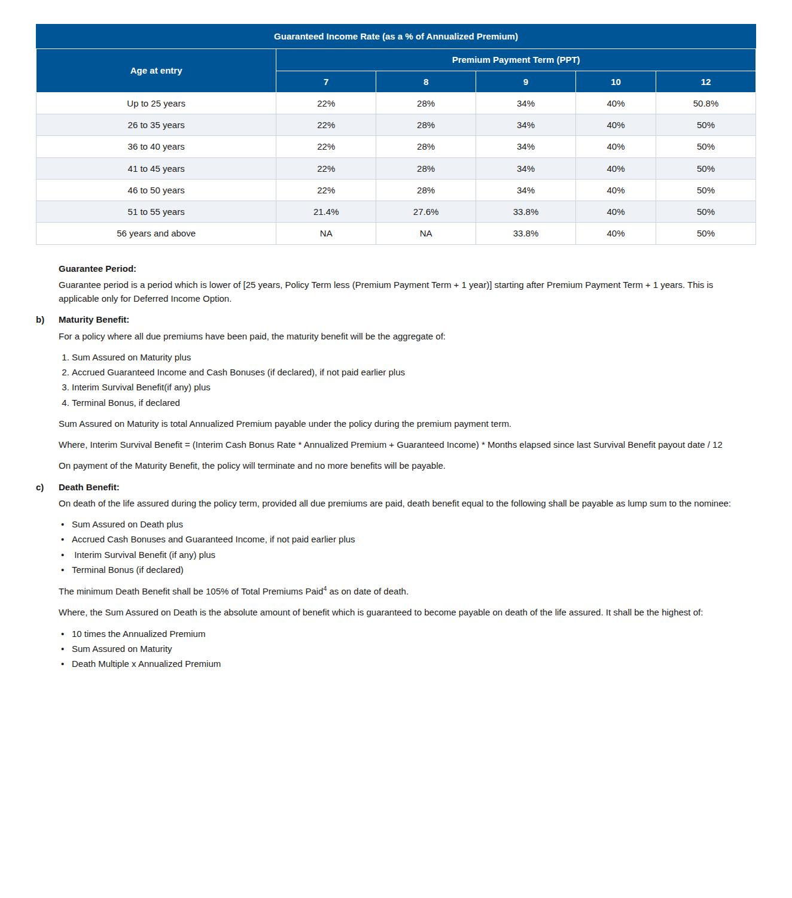Guaranteed Income Rate (as a % of Annualized Premium)
| Age at entry | Premium Payment Term (PPT) |
| --- | --- |
| 7 | 8 | 9 | 10 | 12 |
| Up to 25 years | 22% | 28% | 34% | 40% | 50.8% |
| 26 to 35 years | 22% | 28% | 34% | 40% | 50% |
| 36 to 40 years | 22% | 28% | 34% | 40% | 50% |
| 41 to 45 years | 22% | 28% | 34% | 40% | 50% |
| 46 to 50 years | 22% | 28% | 34% | 40% | 50% |
| 51 to 55 years | 21.4% | 27.6% | 33.8% | 40% | 50% |
| 56 years and above | NA | NA | 33.8% | 40% | 50% |
Guarantee Period:
Guarantee period is a period which is lower of [25 years, Policy Term less (Premium Payment Term + 1 year)] starting after Premium Payment Term + 1 years. This is applicable only for Deferred Income Option.
b)
Maturity Benefit:
For a policy where all due premiums have been paid, the maturity benefit will be the aggregate of:
Sum Assured on Maturity plus
Accrued Guaranteed Income and Cash Bonuses (if declared), if not paid earlier plus
Interim Survival Benefit(if any) plus
Terminal Bonus, if declared
Sum Assured on Maturity is total Annualized Premium payable under the policy during the premium payment term.
Where, Interim Survival Benefit = (Interim Cash Bonus Rate * Annualized Premium + Guaranteed Income) * Months elapsed since last Survival Benefit payout date / 12
On payment of the Maturity Benefit, the policy will terminate and no more benefits will be payable.
c)
Death Benefit:
On death of the life assured during the policy term, provided all due premiums are paid, death benefit equal to the following shall be payable as lump sum to the nominee:
Sum Assured on Death plus
Accrued Cash Bonuses and Guaranteed Income, if not paid earlier plus
Interim Survival Benefit (if any) plus
Terminal Bonus (if declared)
The minimum Death Benefit shall be 105% of Total Premiums Paid4 as on date of death.
Where, the Sum Assured on Death is the absolute amount of benefit which is guaranteed to become payable on death of the life assured. It shall be the highest of:
10 times the Annualized Premium
Sum Assured on Maturity
Death Multiple x Annualized Premium